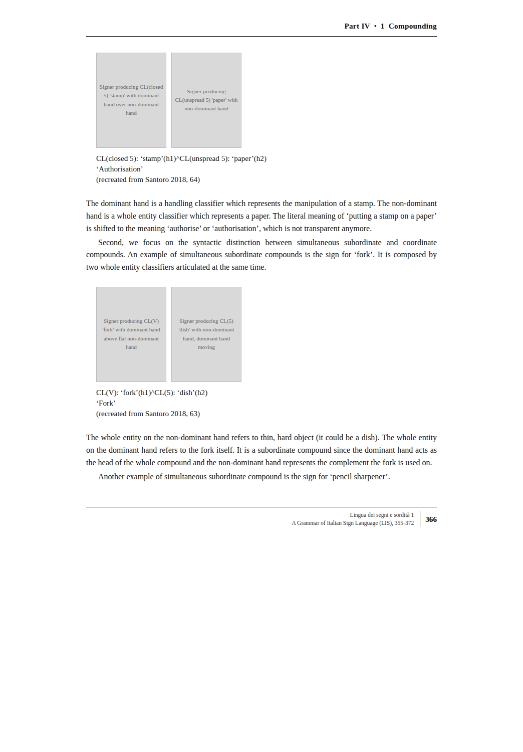Part IV•1 Compounding
Signer producing CL(closed 5) 'stamp' with dominant hand over non-dominant hand
Signer producing CL(unspread 5) 'paper' with non-dominant hand
CL(closed 5): ‘stamp’(h1)^CL(unspread 5): ‘paper’(h2)
‘Authorisation’
(recreated from Santoro 2018, 64)
The dominant hand is a handling classifier which represents the manipulation of a stamp. The non-dominant hand is a whole entity classifier which represents a paper. The literal meaning of ‘putting a stamp on a paper’ is shifted to the meaning ‘authorise’ or ‘authorisation’, which is not transparent anymore.
Second, we focus on the syntactic distinction between simultaneous subordinate and coordinate compounds. An example of simultaneous subordinate compounds is the sign for ‘fork’. It is composed by two whole entity classifiers articulated at the same time.
Signer producing CL(V) 'fork' with dominant hand above flat non-dominant hand
Signer producing CL(5) 'dish' with non-dominant hand, dominant hand moving
CL(V): ‘fork’(h1)^CL(5): ‘dish’(h2)
‘Fork’
(recreated from Santoro 2018, 63)
The whole entity on the non-dominant hand refers to thin, hard object (it could be a dish). The whole entity on the dominant hand refers to the fork itself. It is a subordinate compound since the dominant hand acts as the head of the whole compound and the non-dominant hand represents the complement the fork is used on.
Another example of simultaneous subordinate compound is the sign for ‘pencil sharpener’.
Lingua dei segni e sordità 1
A Grammar of Italian Sign Language (LIS), 355-372
366